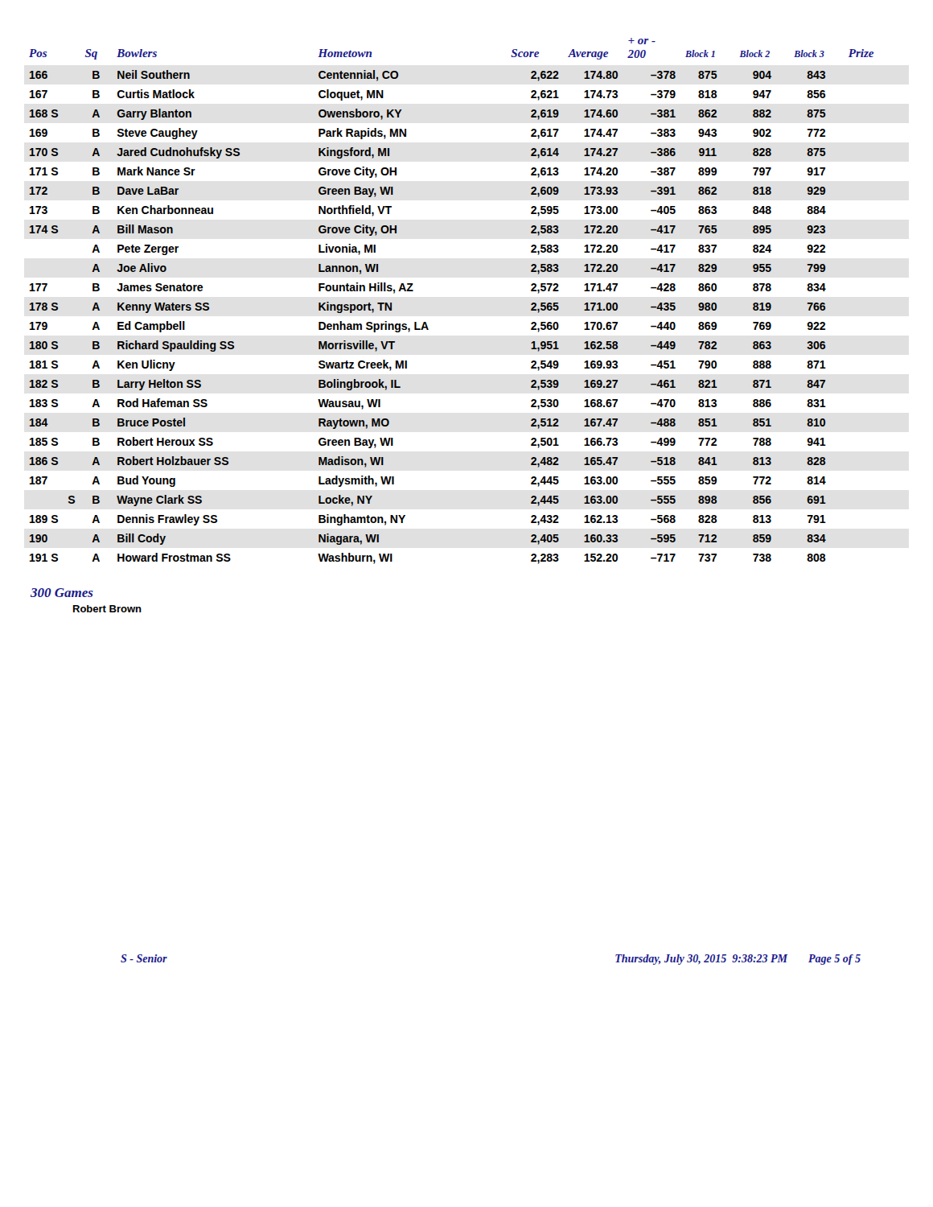| Pos | Sq | Bowlers | Hometown | Score | Average | + or - 200 | Block 1 | Block 2 | Block 3 | Prize |
| --- | --- | --- | --- | --- | --- | --- | --- | --- | --- | --- |
| 166 | B | Neil Southern | Centennial, CO | 2,622 | 174.80 | –378 | 875 | 904 | 843 | |
| 167 | B | Curtis Matlock | Cloquet, MN | 2,621 | 174.73 | –379 | 818 | 947 | 856 | |
| 168 S | A | Garry Blanton | Owensboro, KY | 2,619 | 174.60 | –381 | 862 | 882 | 875 | |
| 169 | B | Steve Caughey | Park Rapids, MN | 2,617 | 174.47 | –383 | 943 | 902 | 772 | |
| 170 S | A | Jared Cudnohufsky SS | Kingsford, MI | 2,614 | 174.27 | –386 | 911 | 828 | 875 | |
| 171 S | B | Mark Nance Sr | Grove City, OH | 2,613 | 174.20 | –387 | 899 | 797 | 917 | |
| 172 | B | Dave LaBar | Green Bay, WI | 2,609 | 173.93 | –391 | 862 | 818 | 929 | |
| 173 | B | Ken Charbonneau | Northfield, VT | 2,595 | 173.00 | –405 | 863 | 848 | 884 | |
| 174 S | A | Bill Mason | Grove City, OH | 2,583 | 172.20 | –417 | 765 | 895 | 923 | |
| | A | Pete Zerger | Livonia, MI | 2,583 | 172.20 | –417 | 837 | 824 | 922 | |
| | A | Joe Alivo | Lannon, WI | 2,583 | 172.20 | –417 | 829 | 955 | 799 | |
| 177 | B | James Senatore | Fountain Hills, AZ | 2,572 | 171.47 | –428 | 860 | 878 | 834 | |
| 178 S | A | Kenny Waters SS | Kingsport, TN | 2,565 | 171.00 | –435 | 980 | 819 | 766 | |
| 179 | A | Ed Campbell | Denham Springs, LA | 2,560 | 170.67 | –440 | 869 | 769 | 922 | |
| 180 S | B | Richard Spaulding SS | Morrisville, VT | 1,951 | 162.58 | –449 | 782 | 863 | 306 | |
| 181 S | A | Ken Ulicny | Swartz Creek, MI | 2,549 | 169.93 | –451 | 790 | 888 | 871 | |
| 182 S | B | Larry Helton SS | Bolingbrook, IL | 2,539 | 169.27 | –461 | 821 | 871 | 847 | |
| 183 S | A | Rod Hafeman SS | Wausau, WI | 2,530 | 168.67 | –470 | 813 | 886 | 831 | |
| 184 | B | Bruce Postel | Raytown, MO | 2,512 | 167.47 | –488 | 851 | 851 | 810 | |
| 185 S | B | Robert Heroux SS | Green Bay, WI | 2,501 | 166.73 | –499 | 772 | 788 | 941 | |
| 186 S | A | Robert Holzbauer SS | Madison, WI | 2,482 | 165.47 | –518 | 841 | 813 | 828 | |
| 187 | A | Bud Young | Ladysmith, WI | 2,445 | 163.00 | –555 | 859 | 772 | 814 | |
| S | B | Wayne Clark SS | Locke, NY | 2,445 | 163.00 | –555 | 898 | 856 | 691 | |
| 189 S | A | Dennis Frawley SS | Binghamton, NY | 2,432 | 162.13 | –568 | 828 | 813 | 791 | |
| 190 | A | Bill Cody | Niagara, WI | 2,405 | 160.33 | –595 | 712 | 859 | 834 | |
| 191 S | A | Howard Frostman SS | Washburn, WI | 2,283 | 152.20 | –717 | 737 | 738 | 808 | |
300 Games
Robert Brown
S - Senior
Thursday, July 30, 2015 9:38:23 PMPage 5 of 5